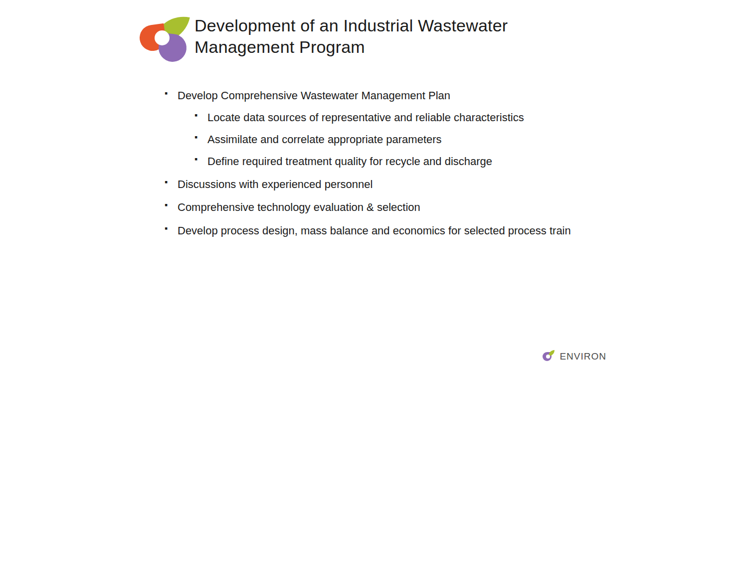Development of an Industrial Wastewater
Management Program
Develop Comprehensive Wastewater Management Plan
Locate data sources of representative and reliable characteristics
Assimilate and correlate appropriate parameters
Define required treatment quality for recycle and discharge
Discussions with experienced personnel
Comprehensive technology evaluation & selection
Develop process design, mass balance and economics for selected process train
ENVIRON